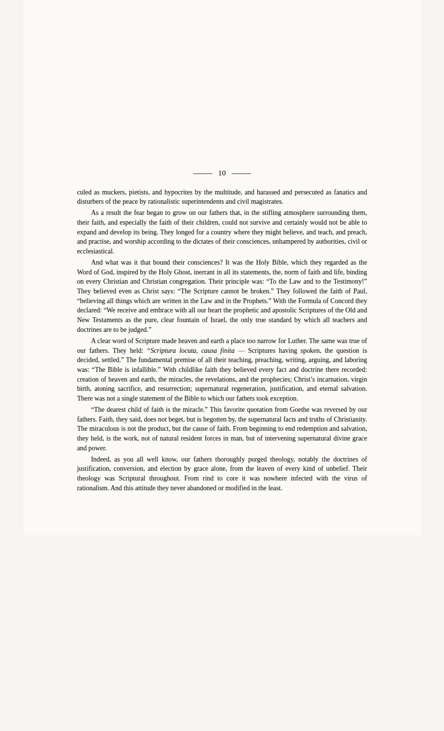10
culed as muckers, pietists, and hypocrites by the multitude, and harassed and persecuted as fanatics and disturbers of the peace by rationalistic superintendents and civil magistrates.
As a result the fear began to grow on our fathers that, in the stifling atmosphere surrounding them, their faith, and especially the faith of their children, could not survive and certainly would not be able to expand and develop its being. They longed for a country where they might believe, and teach, and preach, and practise, and worship according to the dictates of their consciences, unhampered by authorities, civil or ecclesiastical.
And what was it that bound their consciences? It was the Holy Bible, which they regarded as the Word of God, inspired by the Holy Ghost, inerrant in all its statements, the, norm of faith and life, binding on every Christian and Christian congregation. Their principle was: “To the Law and to the Testimony!” They believed even as Christ says: “The Scripture cannot be broken.” They followed the faith of Paul, “believing all things which are written in the Law and in the Prophets.” With the Formula of Concord they declared: “We receive and embrace with all our heart the prophetic and apostolic Scriptures of the Old and New Testaments as the pure, clear fountain of Israel, the only true standard by which all teachers and doctrines are to be judged.”
A clear word of Scripture made heaven and earth a place too narrow for Luther. The same was true of our fathers. They held: “Scriptura locuta, causa finita — Scriptures having spoken, the question is decided, settled.” The fundamental premise of all their teaching, preaching, writing, arguing, and laboring was: “The Bible is infallible.” With childlike faith they believed every fact and doctrine there recorded: creation of heaven and earth, the miracles, the revelations, and the prophecies; Christ’s incarnation, virgin birth, atoning sacrifice, and resurrection; supernatural regeneration, justification, and eternal salvation. There was not a single statement of the Bible to which our fathers took exception.
“The dearest child of faith is the miracle.” This favorite quotation from Goethe was reversed by our fathers. Faith, they said, does not beget, but is begotten by, the supernatural facts and truths of Christianity. The miraculous is not the product, but the cause of faith. From beginning to end redemption and salvation, they held, is the work, not of natural resident forces in man, but of intervening supernatural divine grace and power.
Indeed, as you all well know, our fathers thoroughly purged theology, notably the doctrines of justification, conversion, and election by grace alone, from the leaven of every kind of unbelief. Their theology was Scriptural throughout. From rind to core it was nowhere infected with the virus of rationalism. And this attitude they never abandoned or modified in the least.